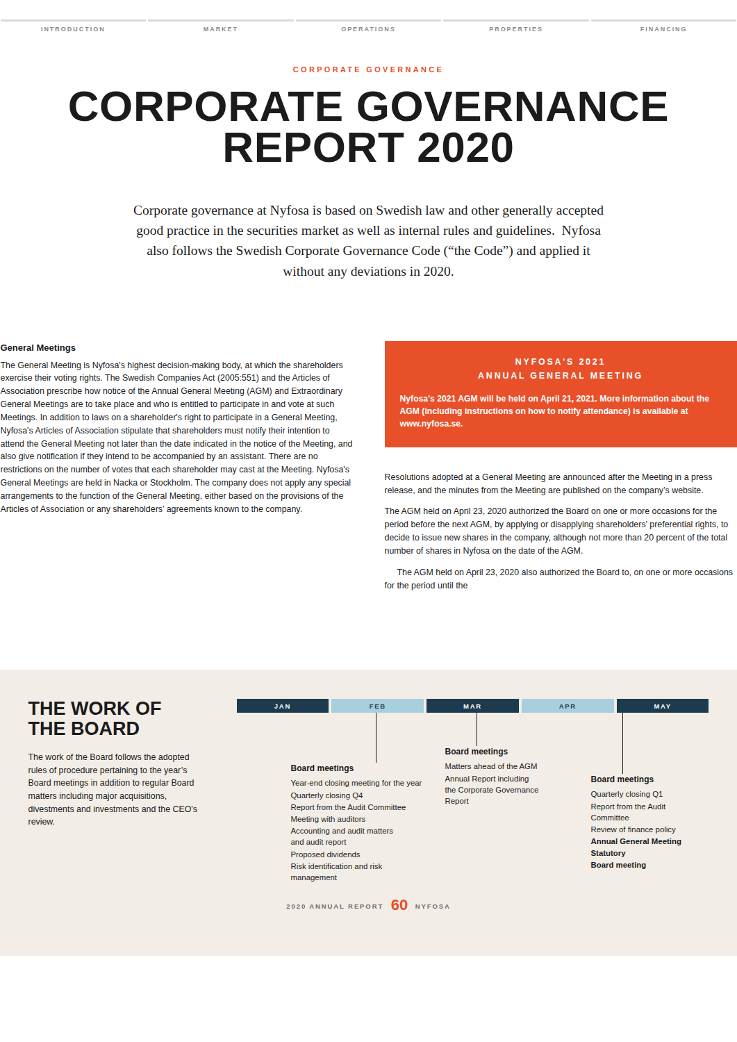INTRODUCTION
MARKET
OPERATIONS
PROPERTIES
FINANCING
CORPORATE GOVERNANCE
Corporate Governance
Report 2020
Corporate governance at Nyfosa is based on Swedish law and other generally accepted good practice in the securities market as well as internal rules and guidelines. Nyfosa also follows the Swedish Corporate Governance Code (“the Code”) and applied it without any deviations in 2020.
General Meetings
The General Meeting is Nyfosa's highest decision-making body, at which the shareholders exercise their voting rights. The Swedish Companies Act (2005:551) and the Articles of Association prescribe how notice of the Annual General Meeting (AGM) and Extraordinary General Meetings are to take place and who is entitled to participate in and vote at such Meetings. In addition to laws on a shareholder's right to participate in a General Meeting, Nyfosa's Articles of Association stipulate that shareholders must notify their intention to attend the General Meeting not later than the date indicated in the notice of the Meeting, and also give notification if they intend to be accompanied by an assistant. There are no restrictions on the number of votes that each shareholder may cast at the Meeting. Nyfosa's General Meetings are held in Nacka or Stockholm. The company does not apply any special arrangements to the function of the General Meeting, either based on the provisions of the Articles of Association or any shareholders’ agreements known to the company.
NYFOSA'S 2021
ANNUAL GENERAL MEETING
Nyfosa's 2021 AGM will be held on April 21, 2021. More information about the AGM (including instructions on how to notify attendance) is available at www.nyfosa.se.
Resolutions adopted at a General Meeting are announced after the Meeting in a press release, and the minutes from the Meeting are published on the company’s website.
The AGM held on April 23, 2020 authorized the Board on one or more occasions for the period before the next AGM, by applying or disapplying shareholders’ preferential rights, to decide to issue new shares in the company, although not more than 20 percent of the total number of shares in Nyfosa on the date of the AGM.
The AGM held on April 23, 2020 also authorized the Board to, on one or more occasions for the period until the
The work of
the Board
The work of the Board follows the adopted rules of procedure pertaining to the year’s Board meetings in addition to regular Board matters including major acquisitions, divestments and investments and the CEO's review.
JAN
FEB
MAR
APR
MAY
Board meetings
Year-end closing meeting for the year
Quarterly closing Q4
Report from the Audit Committee
Meeting with auditors
Accounting and audit matters
and audit report
Proposed dividends
Risk identification and risk
management
Board meetings
Matters ahead of the AGM
Annual Report including
the Corporate Governance
Report
Board meetings
Quarterly closing Q1
Report from the Audit
Committee
Review of finance policy
Annual General Meeting
Statutory
Board meeting
2020 ANNUAL REPORT 60 NYFOSA